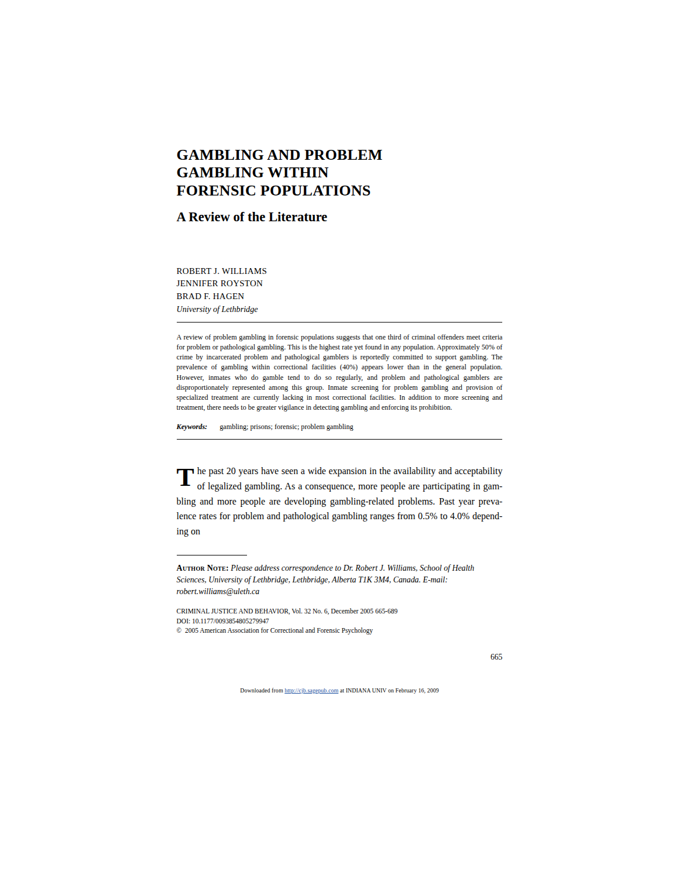Gambling and Problem
Gambling Within
Forensic Populations
A Review of the Literature
Robert J. Williams
Jennifer Royston
Brad F. Hagen
University of Lethbridge
A review of problem gambling in forensic populations suggests that one third of criminal offenders meet criteria for problem or pathological gambling. This is the highest rate yet found in any population. Approximately 50% of crime by incarcerated problem and pathological gamblers is reportedly committed to support gambling. The prevalence of gambling within correctional facilities (40%) appears lower than in the general population. However, inmates who do gamble tend to do so regularly, and problem and pathological gamblers are disproportionately represented among this group. Inmate screening for problem gambling and provision of specialized treatment are currently lacking in most correctional facilities. In addition to more screening and treatment, there needs to be greater vigilance in detecting gambling and enforcing its prohibition.
Keywords: gambling; prisons; forensic; problem gambling
The past 20 years have seen a wide expansion in the availability and acceptability of legalized gambling. As a consequence, more people are participating in gambling and more people are developing gambling-related problems. Past year prevalence rates for problem and pathological gambling ranges from 0.5% to 4.0% depending on
Author Note: Please address correspondence to Dr. Robert J. Williams, School of Health Sciences, University of Lethbridge, Lethbridge, Alberta T1K 3M4, Canada. E-mail: robert.williams@uleth.ca
CRIMINAL JUSTICE AND BEHAVIOR, Vol. 32 No. 6, December 2005 665-689
DOI: 10.1177/0093854805279947
© 2005 American Association for Correctional and Forensic Psychology
665
Downloaded from http://cjb.sagepub.com at INDIANA UNIV on February 16, 2009